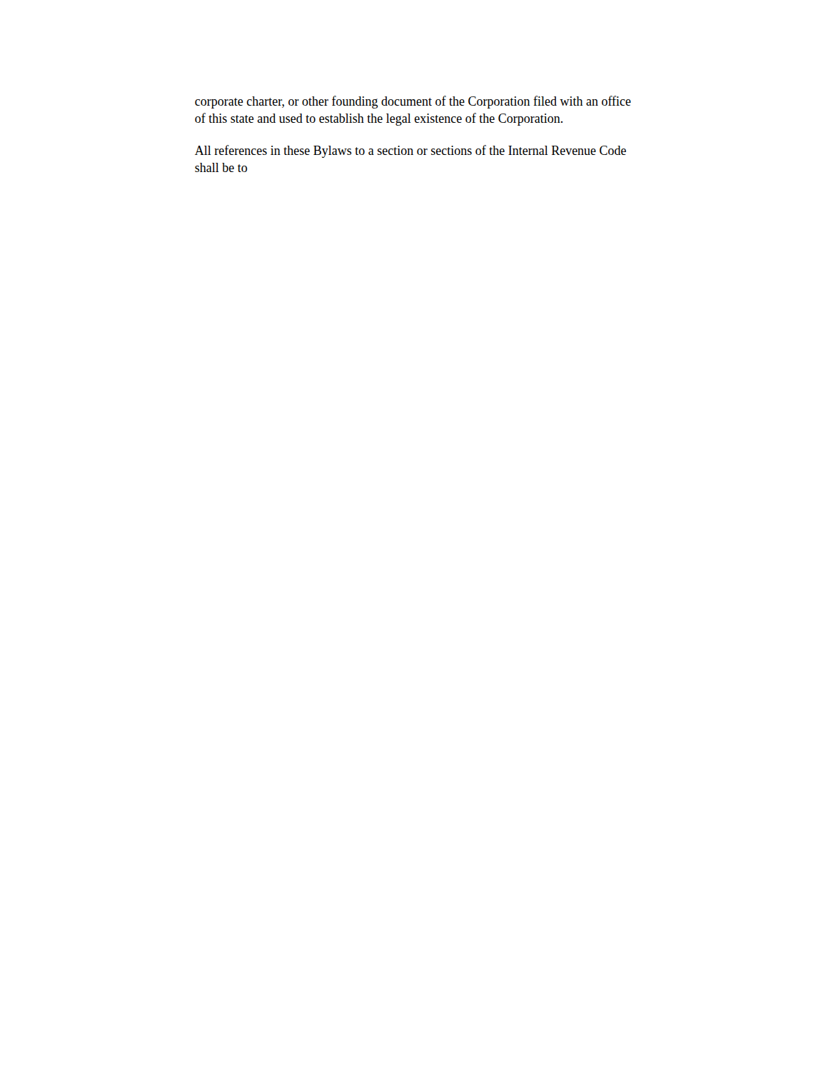corporate charter, or other founding document of the Corporation filed with an office of this state and used to establish the legal existence of the Corporation.
All references in these Bylaws to a section or sections of the Internal Revenue Code shall be to